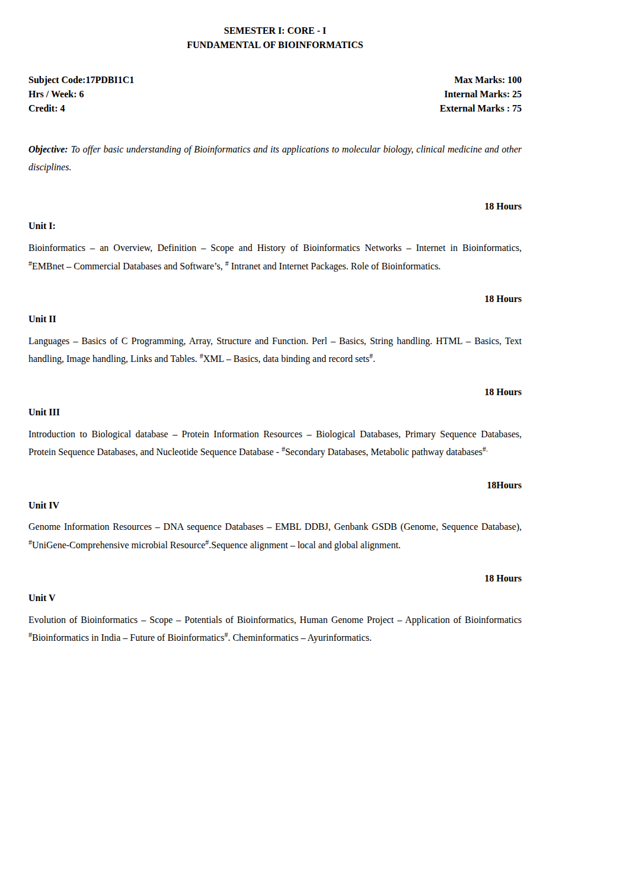SEMESTER I: CORE - I
FUNDAMENTAL OF BIOINFORMATICS
| Subject Code:17PDBI1C1 | Max Marks: 100 |
| Hrs / Week: 6 | Internal Marks: 25 |
| Credit: 4 | External Marks : 75 |
Objective: To offer basic understanding of Bioinformatics and its applications to molecular biology, clinical medicine and other disciplines.
18 Hours
Unit I:
Bioinformatics – an Overview, Definition – Scope and History of Bioinformatics Networks – Internet in Bioinformatics, #EMBnet – Commercial Databases and Software’s, # Intranet and Internet Packages. Role of Bioinformatics.
18 Hours
Unit II
Languages – Basics of C Programming, Array, Structure and Function. Perl – Basics, String handling. HTML – Basics, Text handling, Image handling, Links and Tables. #XML – Basics, data binding and record sets#.
18 Hours
Unit III
Introduction to Biological database – Protein Information Resources – Biological Databases, Primary Sequence Databases, Protein Sequence Databases, and Nucleotide Sequence Database - #Secondary Databases, Metabolic pathway databases#.
18Hours
Unit IV
Genome Information Resources – DNA sequence Databases – EMBL DDBJ, Genbank GSDB (Genome, Sequence Database), #UniGene-Comprehensive microbial Resource#.Sequence alignment – local and global alignment.
18 Hours
Unit V
Evolution of Bioinformatics – Scope – Potentials of Bioinformatics, Human Genome Project – Application of Bioinformatics #Bioinformatics in India – Future of Bioinformatics#. Cheminformatics – Ayurinformatics.